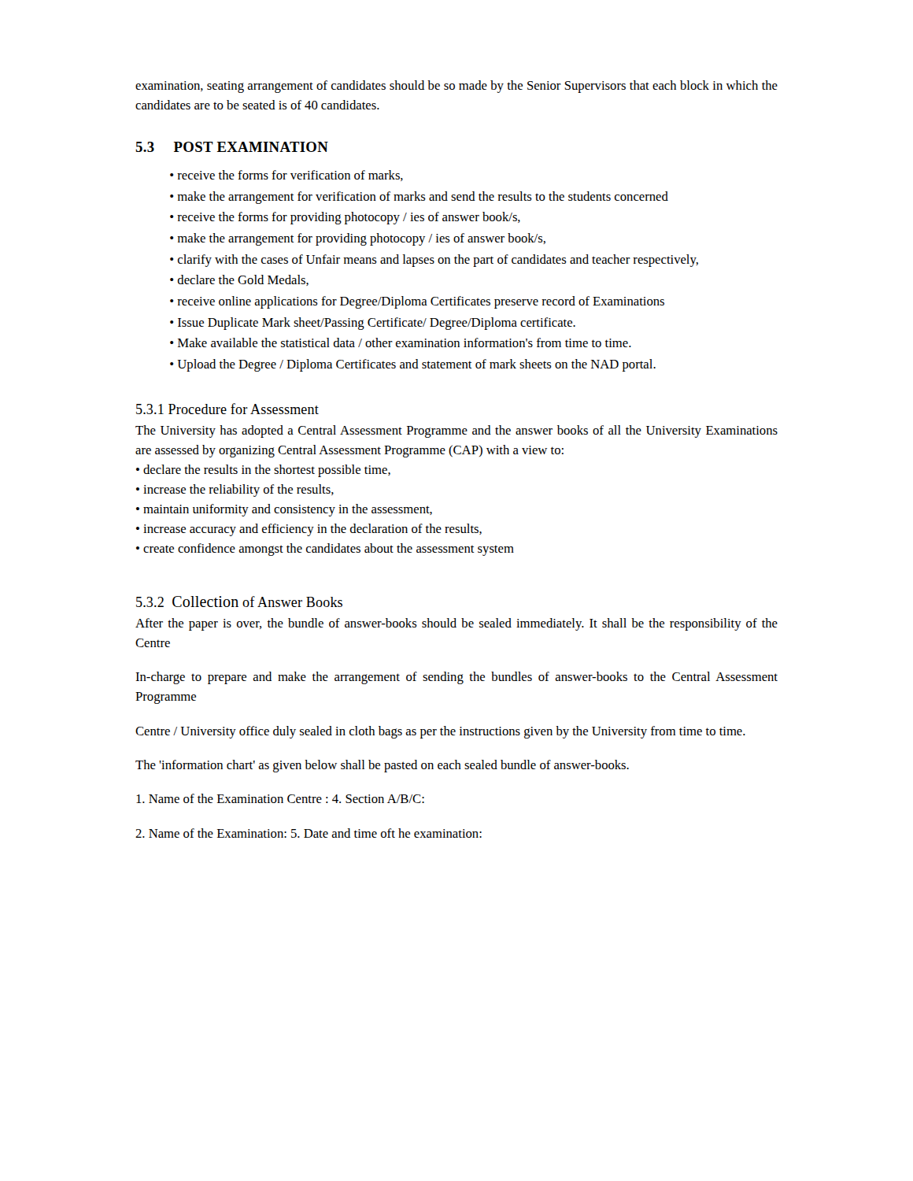examination, seating arrangement of candidates should be so made by the Senior Supervisors that each block in which the candidates are to be seated is of 40 candidates.
5.3 POST EXAMINATION
receive the forms for verification of marks,
make the arrangement for verification of marks and send the results to the students concerned
receive the forms for providing photocopy / ies of answer book/s,
make the arrangement for providing photocopy / ies of answer book/s,
clarify with the cases of Unfair means and lapses on the part of candidates and teacher respectively,
declare the Gold Medals,
receive online applications for Degree/Diploma Certificates preserve record of Examinations
Issue Duplicate Mark sheet/Passing Certificate/ Degree/Diploma certificate.
Make available the statistical data / other examination information's from time to time.
Upload the Degree / Diploma Certificates and statement of mark sheets on the NAD portal.
5.3.1 Procedure for Assessment
The University has adopted a Central Assessment Programme and the answer books of all the University Examinations are assessed by organizing Central Assessment Programme (CAP) with a view to:
declare the results in the shortest possible time,
increase the reliability of the results,
maintain uniformity and consistency in the assessment,
increase accuracy and efficiency in the declaration of the results,
create confidence amongst the candidates about the assessment system
5.3.2 Collection of Answer Books
After the paper is over, the bundle of answer-books should be sealed immediately. It shall be the responsibility of the Centre
In-charge to prepare and make the arrangement of sending the bundles of answer-books to the Central Assessment Programme
Centre / University office duly sealed in cloth bags as per the instructions given by the University from time to time.
The 'information chart' as given below shall be pasted on each sealed bundle of answer-books.
1. Name of the Examination Centre : 4. Section A/B/C:
2. Name of the Examination: 5. Date and time oft he examination: